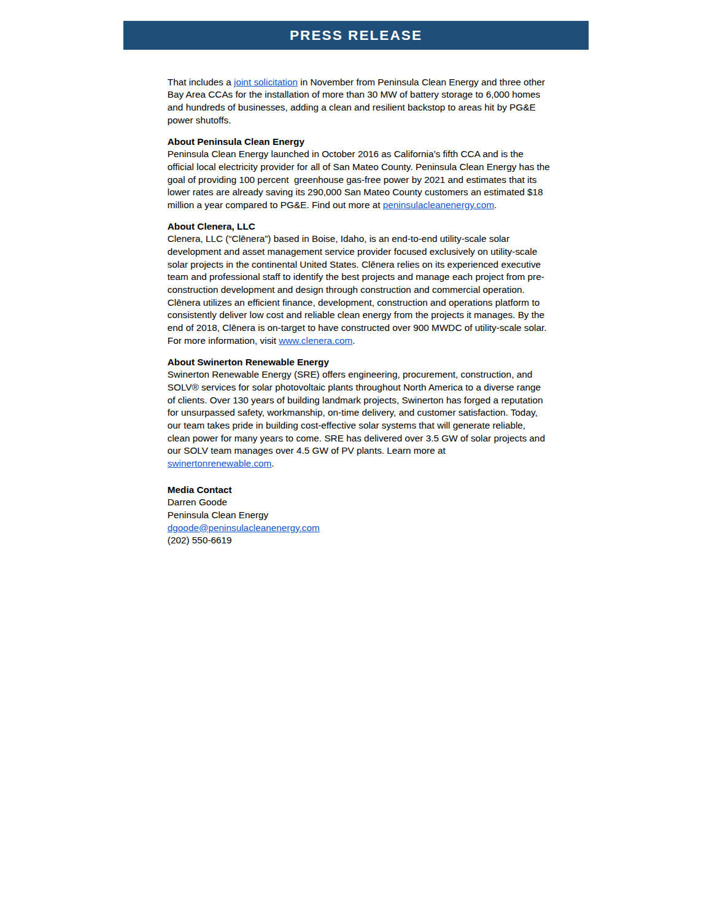PRESS RELEASE
That includes a joint solicitation in November from Peninsula Clean Energy and three other Bay Area CCAs for the installation of more than 30 MW of battery storage to 6,000 homes and hundreds of businesses, adding a clean and resilient backstop to areas hit by PG&E power shutoffs.
About Peninsula Clean Energy
Peninsula Clean Energy launched in October 2016 as California’s fifth CCA and is the official local electricity provider for all of San Mateo County. Peninsula Clean Energy has the goal of providing 100 percent greenhouse gas-free power by 2021 and estimates that its lower rates are already saving its 290,000 San Mateo County customers an estimated $18 million a year compared to PG&E. Find out more at peninsulacleanenergy.com.
About Clenera, LLC
Clenera, LLC (“Clēnera”) based in Boise, Idaho, is an end-to-end utility-scale solar development and asset management service provider focused exclusively on utility-scale solar projects in the continental United States. Clēnera relies on its experienced executive team and professional staff to identify the best projects and manage each project from pre-construction development and design through construction and commercial operation. Clēnera utilizes an efficient finance, development, construction and operations platform to consistently deliver low cost and reliable clean energy from the projects it manages. By the end of 2018, Clēnera is on-target to have constructed over 900 MWDC of utility-scale solar. For more information, visit www.clenera.com.
About Swinerton Renewable Energy
Swinerton Renewable Energy (SRE) offers engineering, procurement, construction, and SOLV® services for solar photovoltaic plants throughout North America to a diverse range of clients. Over 130 years of building landmark projects, Swinerton has forged a reputation for unsurpassed safety, workmanship, on-time delivery, and customer satisfaction. Today, our team takes pride in building cost-effective solar systems that will generate reliable, clean power for many years to come. SRE has delivered over 3.5 GW of solar projects and our SOLV team manages over 4.5 GW of PV plants. Learn more at swinertonrenewable.com.
Media Contact
Darren Goode
Peninsula Clean Energy
dgoode@peninsulacleanenergy.com
(202) 550-6619